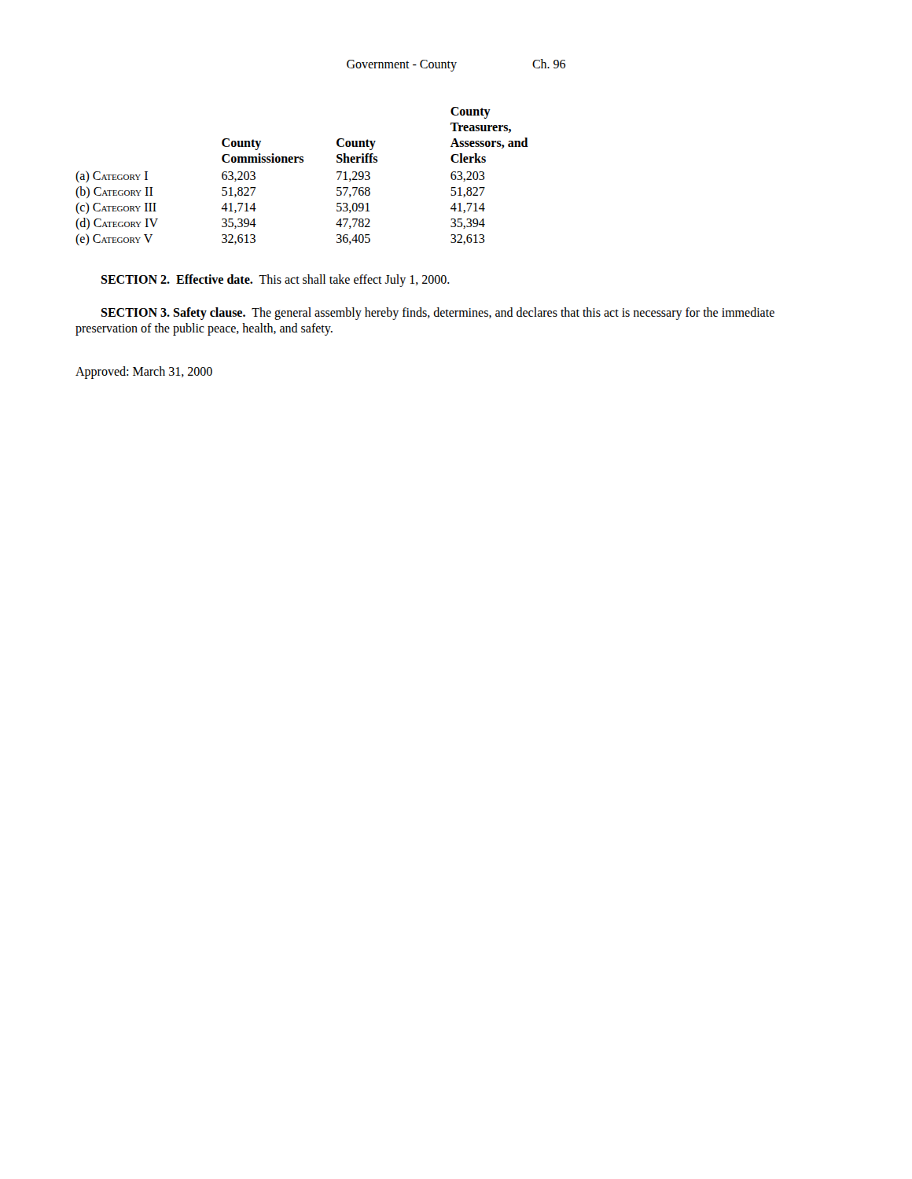Government - County Ch. 96
| | County Commissioners | County Sheriffs | County Treasurers, Assessors, and Clerks |
| --- | --- | --- | --- |
| (a) Category I | 63,203 | 71,293 | 63,203 |
| (b) Category II | 51,827 | 57,768 | 51,827 |
| (c) Category III | 41,714 | 53,091 | 41,714 |
| (d) Category IV | 35,394 | 47,782 | 35,394 |
| (e) Category V | 32,613 | 36,405 | 32,613 |
SECTION 2. Effective date. This act shall take effect July 1, 2000.
SECTION 3. Safety clause. The general assembly hereby finds, determines, and declares that this act is necessary for the immediate preservation of the public peace, health, and safety.
Approved: March 31, 2000